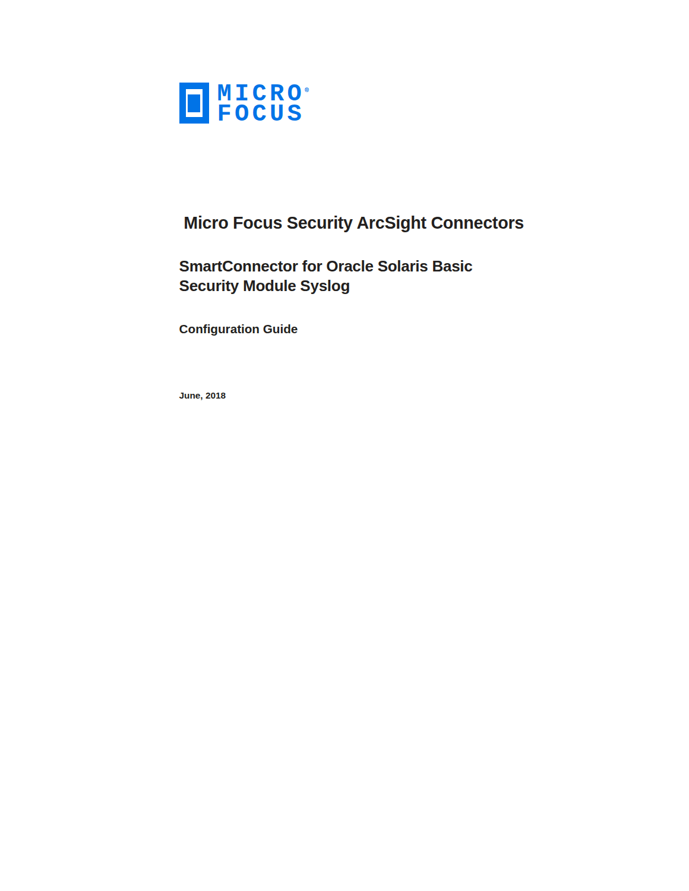MICRO®
FOCUS
Micro Focus Security ArcSight Connectors
SmartConnector for Oracle Solaris Basic
Security Module Syslog
Configuration Guide
June, 2018